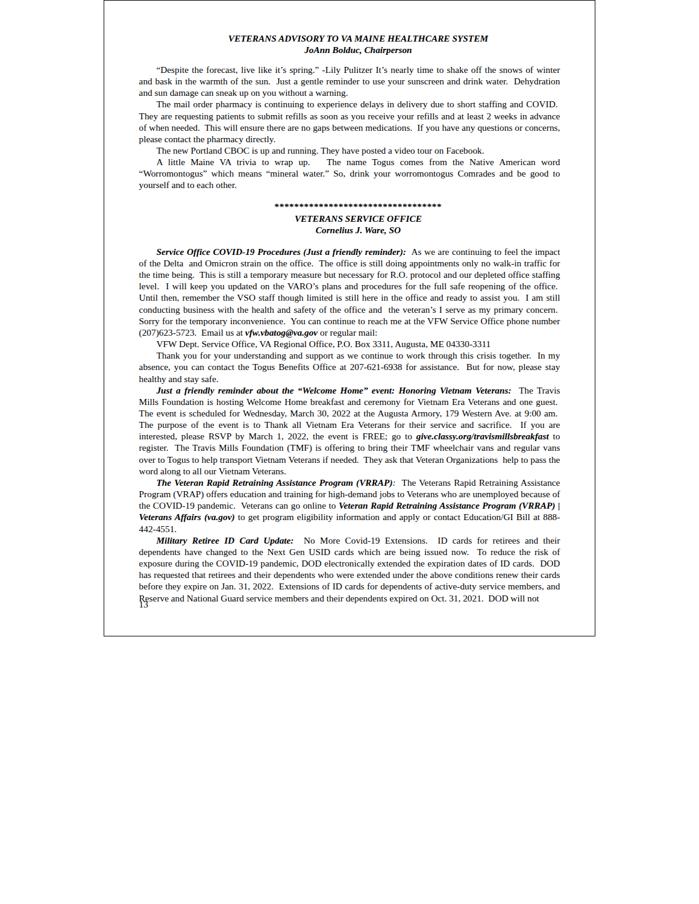VETERANS ADVISORY TO VA MAINE HEALTHCARE SYSTEM
JoAnn Bolduc, Chairperson
“Despite the forecast, live like it’s spring.” -Lily Pulitzer It’s nearly time to shake off the snows of winter and bask in the warmth of the sun. Just a gentle reminder to use your sunscreen and drink water. Dehydration and sun damage can sneak up on you without a warning.
The mail order pharmacy is continuing to experience delays in delivery due to short staffing and COVID. They are requesting patients to submit refills as soon as you receive your refills and at least 2 weeks in advance of when needed. This will ensure there are no gaps between medications. If you have any questions or concerns, please contact the pharmacy directly.
The new Portland CBOC is up and running. They have posted a video tour on Facebook.
A little Maine VA trivia to wrap up. The name Togus comes from the Native American word “Worromontogus” which means “mineral water.” So, drink your worromontogus Comrades and be good to yourself and to each other.
**********************************
VETERANS SERVICE OFFICE
Cornelius J. Ware, SO
Service Office COVID-19 Procedures (Just a friendly reminder): As we are continuing to feel the impact of the Delta and Omicron strain on the office. The office is still doing appointments only no walk-in traffic for the time being. This is still a temporary measure but necessary for R.O. protocol and our depleted office staffing level. I will keep you updated on the VARO’s plans and procedures for the full safe reopening of the office. Until then, remember the VSO staff though limited is still here in the office and ready to assist you. I am still conducting business with the health and safety of the office and the veteran’s I serve as my primary concern. Sorry for the temporary inconvenience. You can continue to reach me at the VFW Service Office phone number (207)623-5723. Email us at vfw.vbatog@va.gov or regular mail:
VFW Dept. Service Office, VA Regional Office, P.O. Box 3311, Augusta, ME 04330-3311
Thank you for your understanding and support as we continue to work through this crisis together. In my absence, you can contact the Togus Benefits Office at 207-621-6938 for assistance. But for now, please stay healthy and stay safe.
Just a friendly reminder about the “Welcome Home” event: Honoring Vietnam Veterans: The Travis Mills Foundation is hosting Welcome Home breakfast and ceremony for Vietnam Era Veterans and one guest. The event is scheduled for Wednesday, March 30, 2022 at the Augusta Armory, 179 Western Ave. at 9:00 am. The purpose of the event is to Thank all Vietnam Era Veterans for their service and sacrifice. If you are interested, please RSVP by March 1, 2022, the event is FREE; go to give.classy.org/travismillsbreakfast to register. The Travis Mills Foundation (TMF) is offering to bring their TMF wheelchair vans and regular vans over to Togus to help transport Vietnam Veterans if needed. They ask that Veteran Organizations help to pass the word along to all our Vietnam Veterans.
The Veteran Rapid Retraining Assistance Program (VRRAP): The Veterans Rapid Retraining Assistance Program (VRAP) offers education and training for high-demand jobs to Veterans who are unemployed because of the COVID-19 pandemic. Veterans can go online to Veteran Rapid Retraining Assistance Program (VRRAP) | Veterans Affairs (va.gov) to get program eligibility information and apply or contact Education/GI Bill at 888-442-4551.
Military Retiree ID Card Update: No More Covid-19 Extensions. ID cards for retirees and their dependents have changed to the Next Gen USID cards which are being issued now. To reduce the risk of exposure during the COVID-19 pandemic, DOD electronically extended the expiration dates of ID cards. DOD has requested that retirees and their dependents who were extended under the above conditions renew their cards before they expire on Jan. 31, 2022. Extensions of ID cards for dependents of active-duty service members, and Reserve and National Guard service members and their dependents expired on Oct. 31, 2021. DOD will not
13